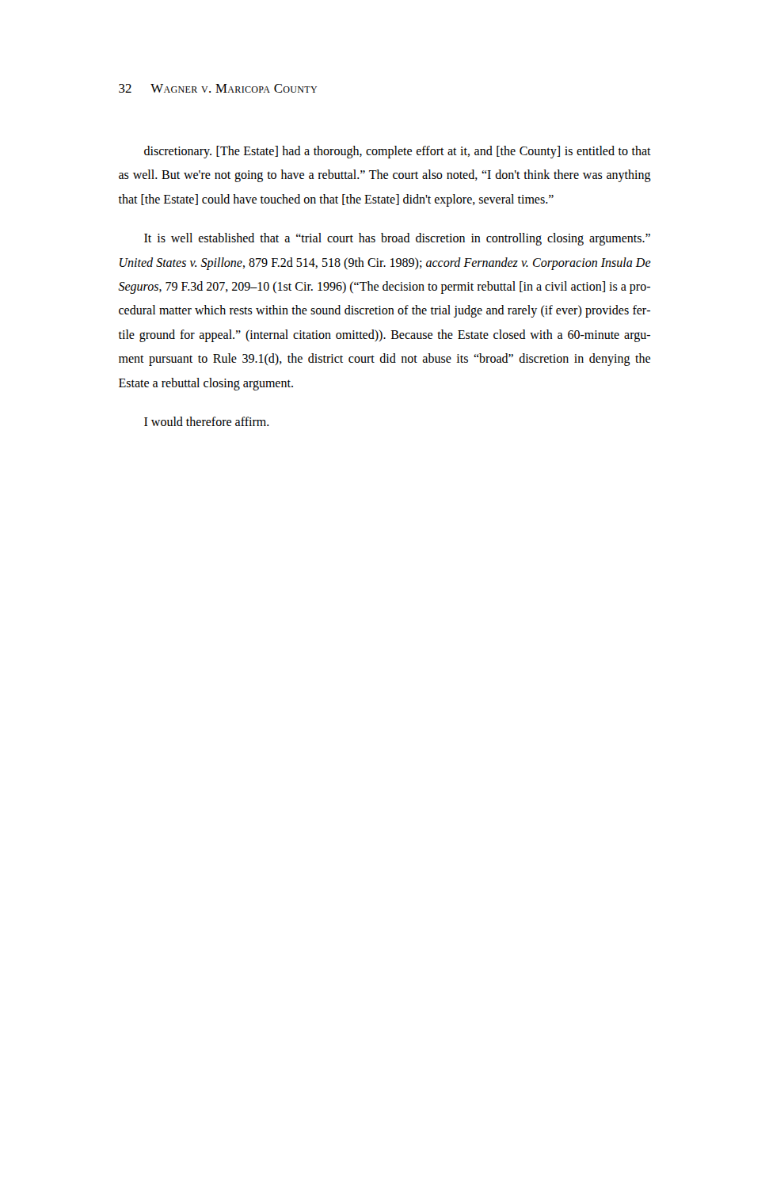32 Wagner v. Maricopa County
discretionary. [The Estate] had a thorough, complete effort at it, and [the County] is entitled to that as well. But we're not going to have a rebuttal.” The court also noted, “I don't think there was anything that [the Estate] could have touched on that [the Estate] didn't explore, several times.”
It is well established that a “trial court has broad discretion in controlling closing arguments.” United States v. Spillone, 879 F.2d 514, 518 (9th Cir. 1989); accord Fernandez v. Corporacion Insula De Seguros, 79 F.3d 207, 209–10 (1st Cir. 1996) (“The decision to permit rebuttal [in a civil action] is a procedural matter which rests within the sound discretion of the trial judge and rarely (if ever) provides fertile ground for appeal.” (internal citation omitted)). Because the Estate closed with a 60-minute argument pursuant to Rule 39.1(d), the district court did not abuse its “broad” discretion in denying the Estate a rebuttal closing argument.
I would therefore affirm.